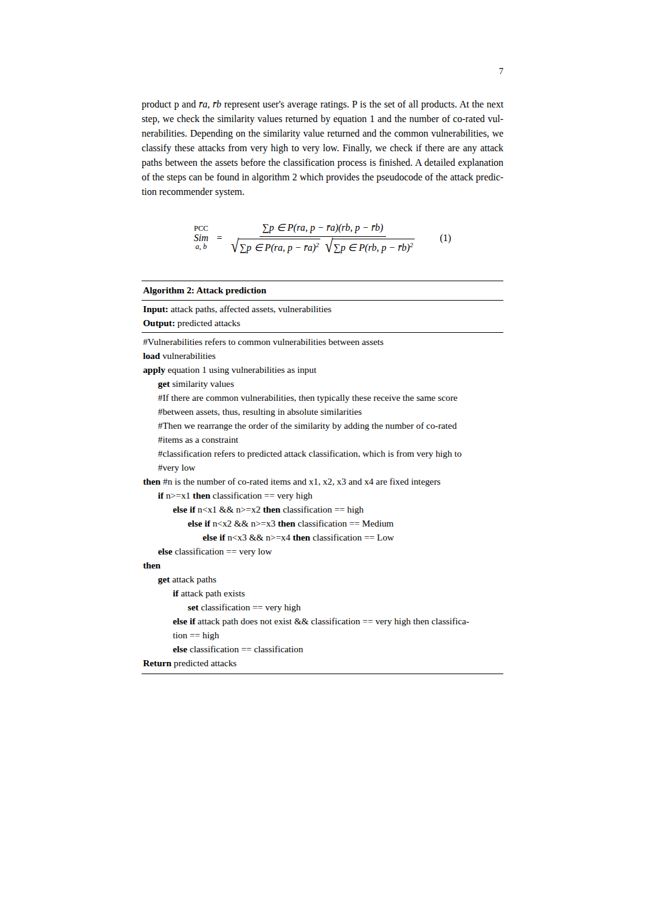7
product p and r̄a, r̄b represent user's average ratings. P is the set of all products. At the next step, we check the similarity values returned by equation 1 and the number of co-rated vulnerabilities. Depending on the similarity value returned and the common vulnerabilities, we classify these attacks from very high to very low. Finally, we check if there are any attack paths between the assets before the classification process is finished. A detailed explanation of the steps can be found in algorithm 2 which provides the pseudocode of the attack prediction recommender system.
PCC Sim a, b = ∑p ∈ P(ra, p − r̄a)(rb, p − r̄b) √∑p ∈ P(ra, p − r̄a)2 √∑p ∈ P(rb, p − r̄b)2
(1)
Algorithm 2: Attack prediction
Input: attack paths, affected assets, vulnerabilities
Output: predicted attacks
#Vulnerabilities refers to common vulnerabilities between assets
load vulnerabilities
apply equation 1 using vulnerabilities as input
get similarity values
#If there are common vulnerabilities, then typically these receive the same score
#between assets, thus, resulting in absolute similarities
#Then we rearrange the order of the similarity by adding the number of co-rated
#items as a constraint
#classification refers to predicted attack classification, which is from very high to
#very low
then #n is the number of co-rated items and x1, x2, x3 and x4 are fixed integers
if n>=x1 then classification == very high
else if n<x1 && n>=x2 then classification == high
else if n<x2 && n>=x3 then classification == Medium
else if n<x3 && n>=x4 then classification == Low
else classification == very low
then
get attack paths
if attack path exists
set classification == very high
else if attack path does not exist && classification == very high then classifica-
tion == high
else classification == classification
Return predicted attacks